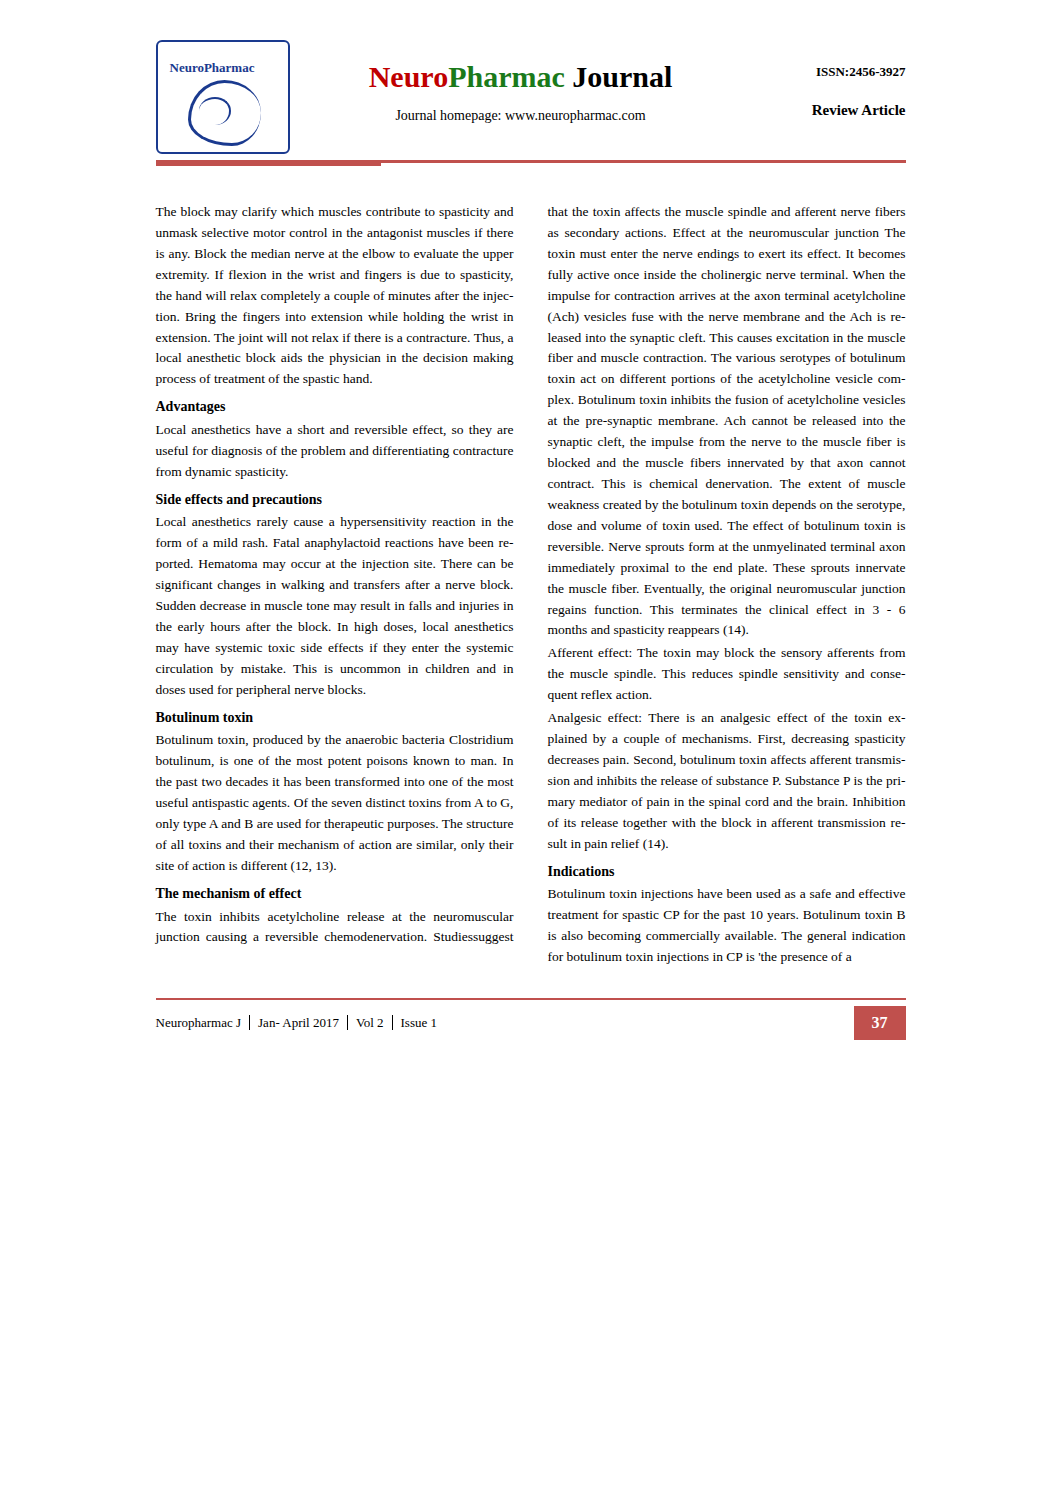NeuroPharmac
Neuro Pharmac Journal
Journal homepage: www.neuropharmac.com
ISSN:2456-3927
Review Article
The block may clarify which muscles contribute to spasticity and unmask selective motor control in the antagonist muscles if there is any. Block the median nerve at the elbow to evaluate the upper extremity. If flexion in the wrist and fingers is due to spasticity, the hand will relax completely a couple of minutes after the injection. Bring the fingers into extension while holding the wrist in extension. The joint will not relax if there is a contracture. Thus, a local anesthetic block aids the physician in the decision making process of treatment of the spastic hand.
Advantages
Local anesthetics have a short and reversible effect, so they are useful for diagnosis of the problem and differentiating contracture from dynamic spasticity.
Side effects and precautions
Local anesthetics rarely cause a hypersensitivity reaction in the form of a mild rash. Fatal anaphylactoid reactions have been reported. Hematoma may occur at the injection site. There can be significant changes in walking and transfers after a nerve block. Sudden decrease in muscle tone may result in falls and injuries in the early hours after the block. In high doses, local anesthetics may have systemic toxic side effects if they enter the systemic circulation by mistake. This is uncommon in children and in doses used for peripheral nerve blocks.
Botulinum toxin
Botulinum toxin, produced by the anaerobic bacteria Clostridium botulinum, is one of the most potent poisons known to man. In the past two decades it has been transformed into one of the most useful antispastic agents. Of the seven distinct toxins from A to G, only type A and B are used for therapeutic purposes. The structure of all toxins and their mechanism of action are similar, only their site of action is different (12, 13).
The mechanism of effect
The toxin inhibits acetylcholine release at the neuromuscular junction causing a reversible chemodenervation. Studiessuggest that the toxin affects the muscle spindle and afferent nerve fibers as secondary actions. Effect at the neuromuscular junction The toxin must enter the nerve endings to exert its effect. It becomes fully active once inside the cholinergic nerve terminal. When the impulse for contraction arrives at the axon terminal acetylcholine (Ach) vesicles fuse with the nerve membrane and the Ach is released into the synaptic cleft. This causes excitation in the muscle fiber and muscle contraction. The various serotypes of botulinum toxin act on different portions of the acetylcholine vesicle complex. Botulinum toxin inhibits the fusion of acetylcholine vesicles at the pre-synaptic membrane. Ach cannot be released into the synaptic cleft, the impulse from the nerve to the muscle fiber is blocked and the muscle fibers innervated by that axon cannot contract. This is chemical denervation. The extent of muscle weakness created by the botulinum toxin depends on the serotype, dose and volume of toxin used. The effect of botulinum toxin is reversible. Nerve sprouts form at the unmyelinated terminal axon immediately proximal to the end plate. These sprouts innervate the muscle fiber. Eventually, the original neuromuscular junction regains function. This terminates the clinical effect in 3 - 6 months and spasticity reappears (14).
Afferent effect: The toxin may block the sensory afferents from the muscle spindle. This reduces spindle sensitivity and consequent reflex action.
Analgesic effect: There is an analgesic effect of the toxin explained by a couple of mechanisms. First, decreasing spasticity decreases pain. Second, botulinum toxin affects afferent transmission and inhibits the release of substance P. Substance P is the primary mediator of pain in the spinal cord and the brain. Inhibition of its release together with the block in afferent transmission result in pain relief (14).
Indications
Botulinum toxin injections have been used as a safe and effective treatment for spastic CP for the past 10 years. Botulinum toxin B is also becoming commercially available. The general indication for botulinum toxin injections in CP is 'the presence of a
Neuropharmac J Jan- April 2017 Vol 2 Issue 1
37